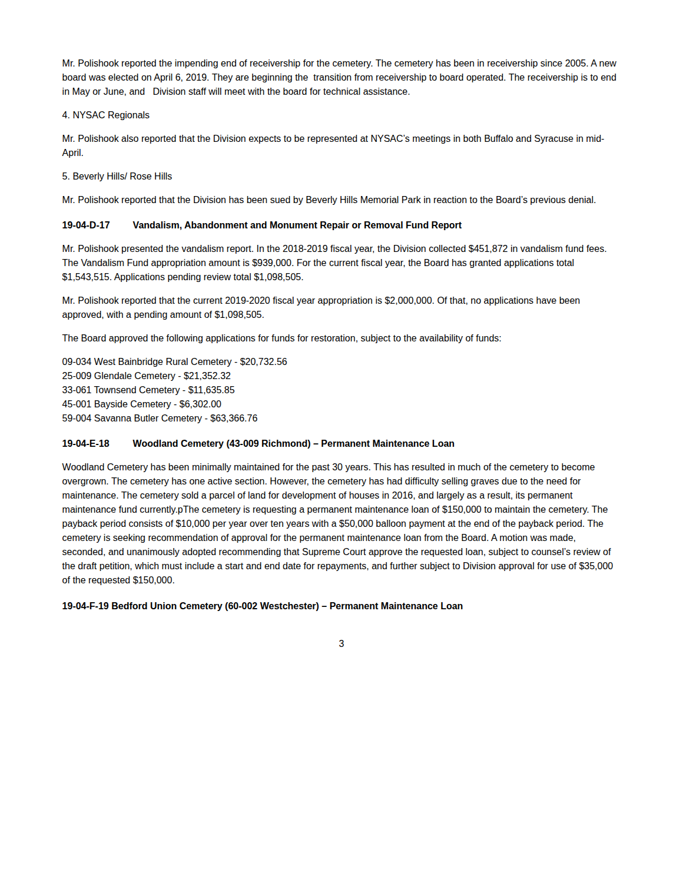Mr. Polishook reported the impending end of receivership for the cemetery. The cemetery has been in receivership since 2005. A new board was elected on April 6, 2019. They are beginning the transition from receivership to board operated. The receivership is to end in May or June, and Division staff will meet with the board for technical assistance.
4. NYSAC Regionals
Mr. Polishook also reported that the Division expects to be represented at NYSAC’s meetings in both Buffalo and Syracuse in mid-April.
5. Beverly Hills/ Rose Hills
Mr. Polishook reported that the Division has been sued by Beverly Hills Memorial Park in reaction to the Board’s previous denial.
19-04-D-17 Vandalism, Abandonment and Monument Repair or Removal Fund Report
Mr. Polishook presented the vandalism report. In the 2018-2019 fiscal year, the Division collected $451,872 in vandalism fund fees. The Vandalism Fund appropriation amount is $939,000. For the current fiscal year, the Board has granted applications total $1,543,515. Applications pending review total $1,098,505.
Mr. Polishook reported that the current 2019-2020 fiscal year appropriation is $2,000,000. Of that, no applications have been approved, with a pending amount of $1,098,505.
The Board approved the following applications for funds for restoration, subject to the availability of funds:
09-034 West Bainbridge Rural Cemetery - $20,732.56
25-009 Glendale Cemetery - $21,352.32
33-061 Townsend Cemetery - $11,635.85
45-001 Bayside Cemetery - $6,302.00
59-004 Savanna Butler Cemetery - $63,366.76
19-04-E-18 Woodland Cemetery (43-009 Richmond) – Permanent Maintenance Loan
Woodland Cemetery has been minimally maintained for the past 30 years. This has resulted in much of the cemetery to become overgrown. The cemetery has one active section. However, the cemetery has had difficulty selling graves due to the need for maintenance. The cemetery sold a parcel of land for development of houses in 2016, and largely as a result, its permanent maintenance fund currently.pThe cemetery is requesting a permanent maintenance loan of $150,000 to maintain the cemetery. The payback period consists of $10,000 per year over ten years with a $50,000 balloon payment at the end of the payback period. The cemetery is seeking recommendation of approval for the permanent maintenance loan from the Board. A motion was made, seconded, and unanimously adopted recommending that Supreme Court approve the requested loan, subject to counsel’s review of the draft petition, which must include a start and end date for repayments, and further subject to Division approval for use of $35,000 of the requested $150,000.
19-04-F-19 Bedford Union Cemetery (60-002 Westchester) – Permanent Maintenance Loan
3